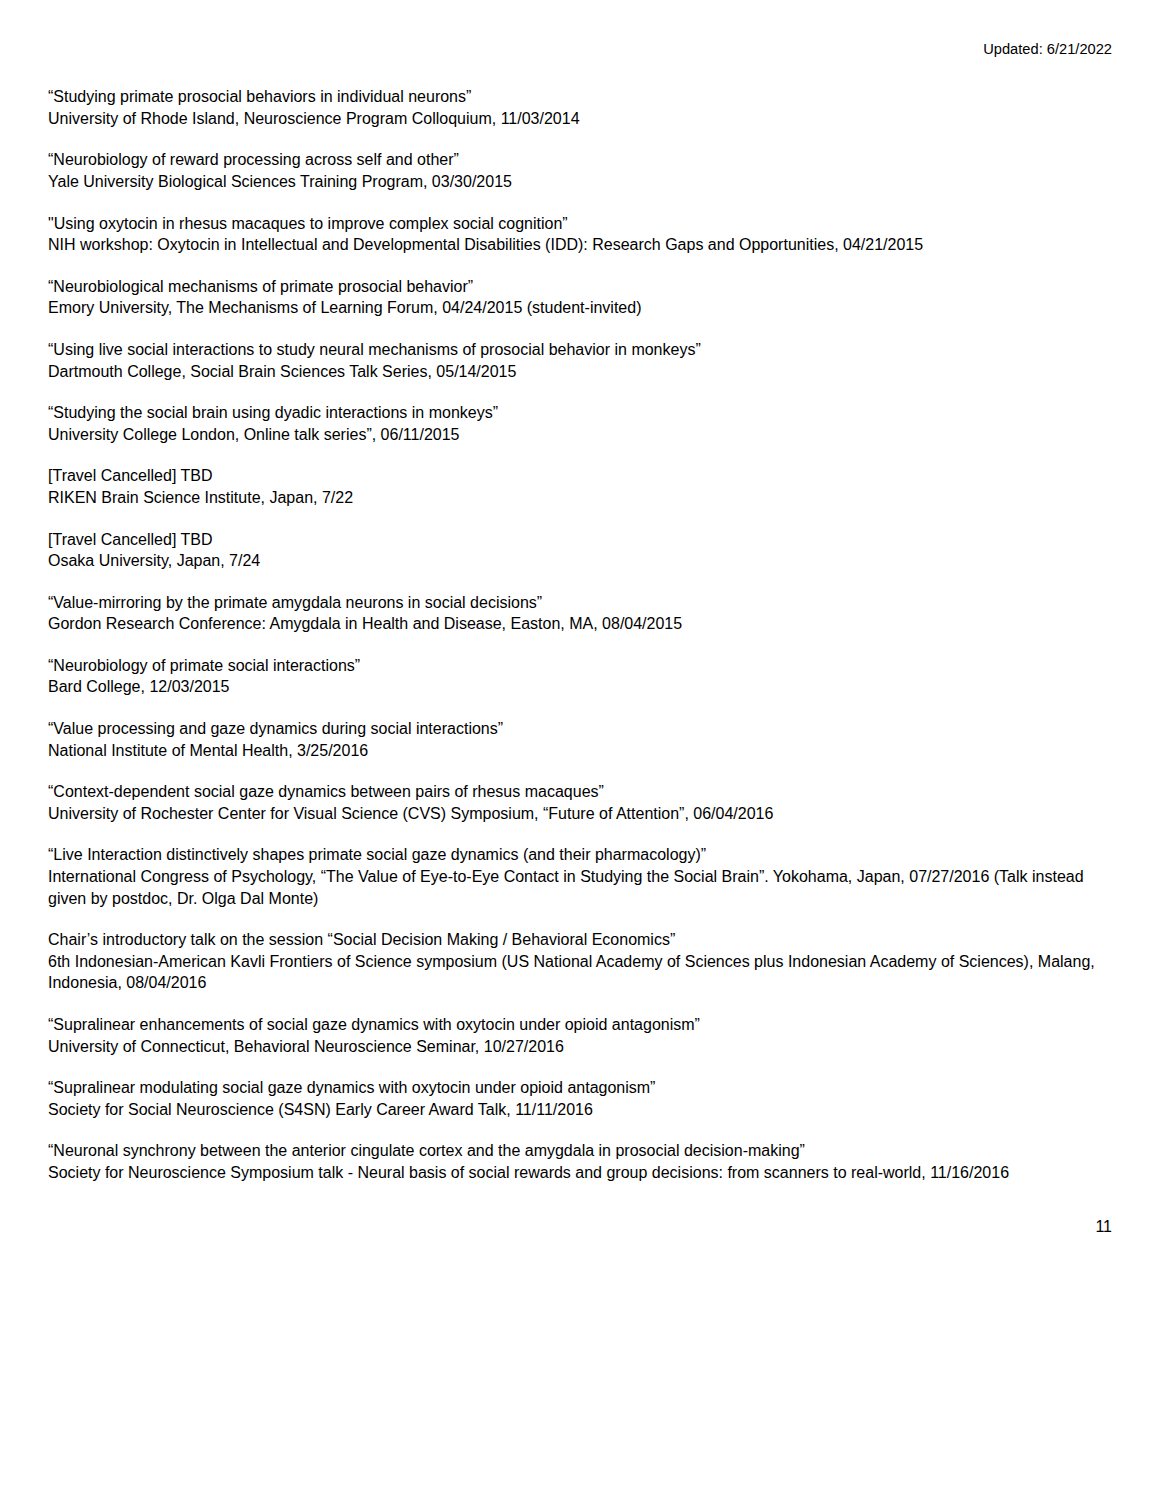Updated: 6/21/2022
“Studying primate prosocial behaviors in individual neurons”
University of Rhode Island, Neuroscience Program Colloquium, 11/03/2014
“Neurobiology of reward processing across self and other”
Yale University Biological Sciences Training Program, 03/30/2015
"Using oxytocin in rhesus macaques to improve complex social cognition”
NIH workshop: Oxytocin in Intellectual and Developmental Disabilities (IDD): Research Gaps and Opportunities, 04/21/2015
“Neurobiological mechanisms of primate prosocial behavior”
Emory University, The Mechanisms of Learning Forum, 04/24/2015 (student-invited)
“Using live social interactions to study neural mechanisms of prosocial behavior in monkeys”
Dartmouth College, Social Brain Sciences Talk Series, 05/14/2015
“Studying the social brain using dyadic interactions in monkeys”
University College London, Online talk series”, 06/11/2015
[Travel Cancelled] TBD
RIKEN Brain Science Institute, Japan, 7/22
[Travel Cancelled] TBD
Osaka University, Japan, 7/24
“Value-mirroring by the primate amygdala neurons in social decisions”
Gordon Research Conference: Amygdala in Health and Disease, Easton, MA, 08/04/2015
“Neurobiology of primate social interactions”
Bard College, 12/03/2015
“Value processing and gaze dynamics during social interactions”
National Institute of Mental Health, 3/25/2016
“Context-dependent social gaze dynamics between pairs of rhesus macaques”
University of Rochester Center for Visual Science (CVS) Symposium, “Future of Attention”, 06/04/2016
“Live Interaction distinctively shapes primate social gaze dynamics (and their pharmacology)”
International Congress of Psychology, “The Value of Eye-to-Eye Contact in Studying the Social Brain”. Yokohama, Japan, 07/27/2016 (Talk instead given by postdoc, Dr. Olga Dal Monte)
Chair’s introductory talk on the session “Social Decision Making / Behavioral Economics”
6th Indonesian-American Kavli Frontiers of Science symposium (US National Academy of Sciences plus Indonesian Academy of Sciences), Malang, Indonesia, 08/04/2016
“Supralinear enhancements of social gaze dynamics with oxytocin under opioid antagonism”
University of Connecticut, Behavioral Neuroscience Seminar, 10/27/2016
“Supralinear modulating social gaze dynamics with oxytocin under opioid antagonism”
Society for Social Neuroscience (S4SN) Early Career Award Talk, 11/11/2016
“Neuronal synchrony between the anterior cingulate cortex and the amygdala in prosocial decision-making”
Society for Neuroscience Symposium talk - Neural basis of social rewards and group decisions: from scanners to real-world, 11/16/2016
11